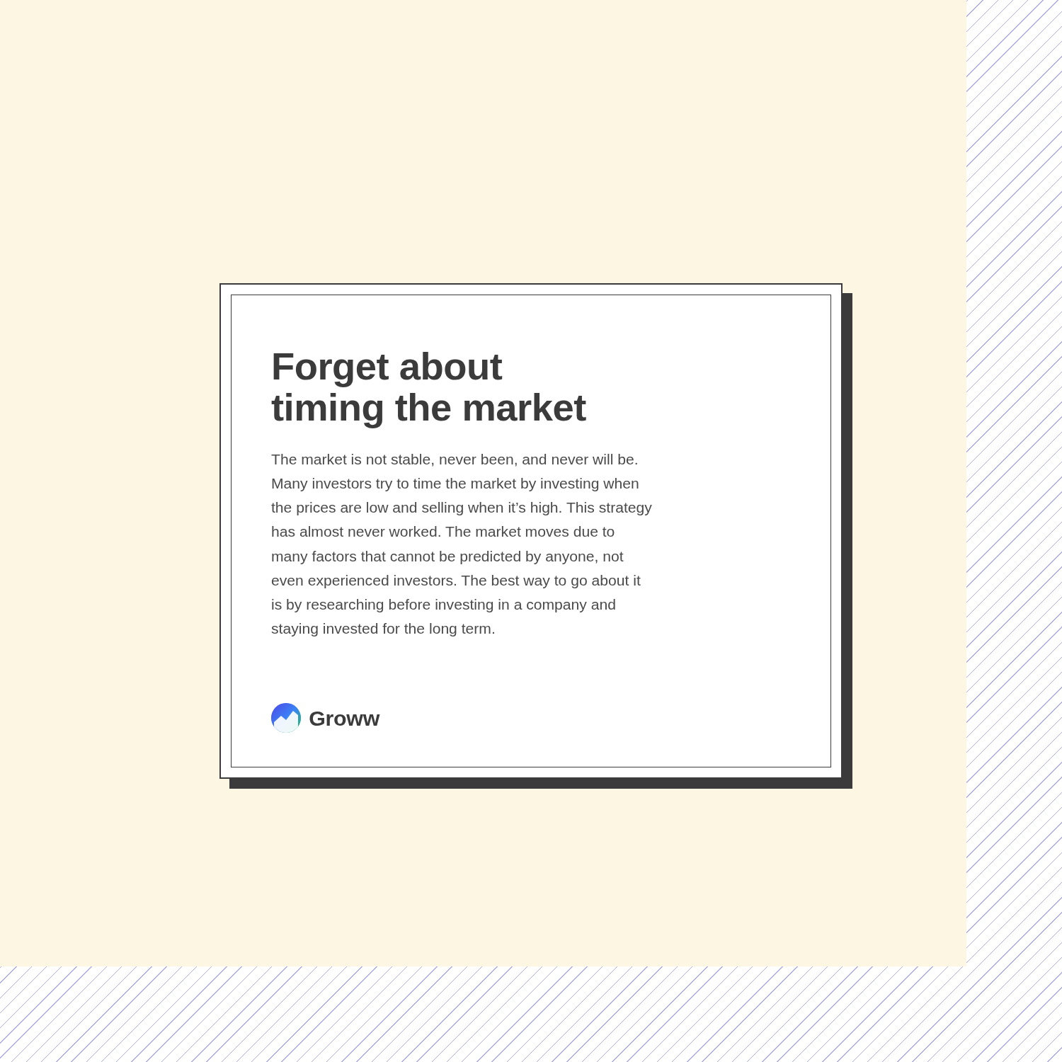Forget about
timing the market
The market is not stable, never been, and never will be. Many investors try to time the market by investing when the prices are low and selling when it’s high. This strategy has almost never worked. The market moves due to many factors that cannot be predicted by anyone, not even experienced investors. The best way to go about it is by researching before investing in a company and staying invested for the long term.
Groww